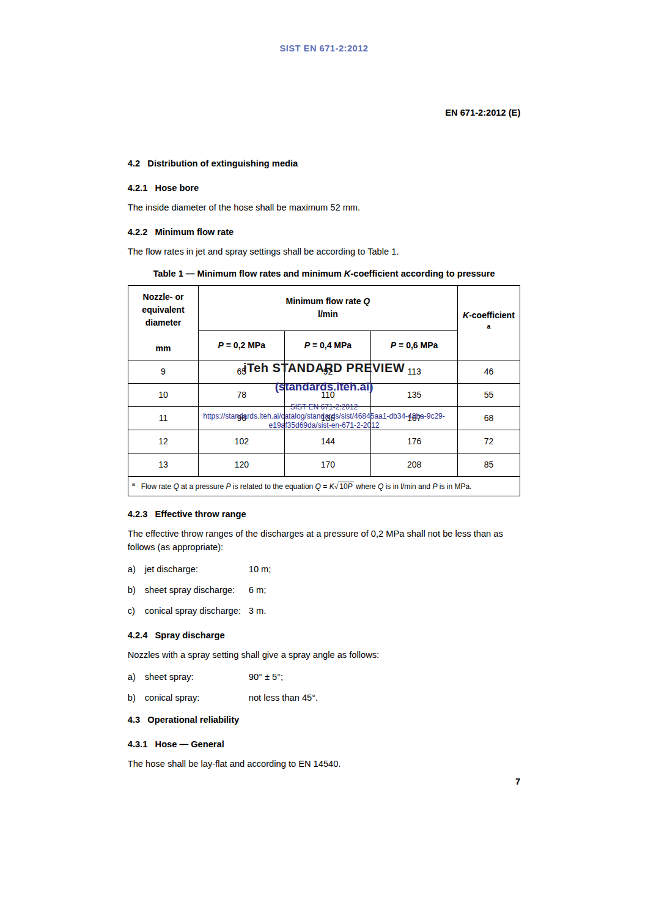SIST EN 671-2:2012
EN 671-2:2012 (E)
4.2 Distribution of extinguishing media
4.2.1 Hose bore
The inside diameter of the hose shall be maximum 52 mm.
4.2.2 Minimum flow rate
The flow rates in jet and spray settings shall be according to Table 1.
Table 1 — Minimum flow rates and minimum K -coefficient according to pressure
| Nozzle- or equivalent diameter mm | Minimum flow rate Q l/min | K -coefficient a |
| --- | --- | --- |
| P = 0,2 MPa | P = 0,4 MPa | P = 0,6 MPa |
| 9 | 65 | 92 | 113 | 46 |
| 10 | 78 | 110 | 135 | 55 |
| 11 | 96 | 136 | 167 | 68 |
| 12 | 102 | 144 | 176 | 72 |
| 13 | 120 | 170 | 208 | 85 |
| a Flow rate Q at a pressure P is related to the equation Q = K √ 10 P where Q is in l/min and P is in MPa. |
iTeh STANDARD PREVIEW
(standards.iteh.ai)
SIST EN 671-2:2012
https://standards.iteh.ai/catalog/standards/sist/46845aa1-db34-48ba-9c29-
e19af35d69da/sist-en-671-2-2012
4.2.3 Effective throw range
The effective throw ranges of the discharges at a pressure of 0,2 MPa shall not be less than as follows (as appropriate):
a) jet discharge: 10 m;
b) sheet spray discharge: 6 m;
c) conical spray discharge: 3 m.
4.2.4 Spray discharge
Nozzles with a spray setting shall give a spray angle as follows:
a) sheet spray: 90° ± 5°;
b) conical spray: not less than 45°.
4.3 Operational reliability
4.3.1 Hose — General
The hose shall be lay-flat and according to EN 14540.
7